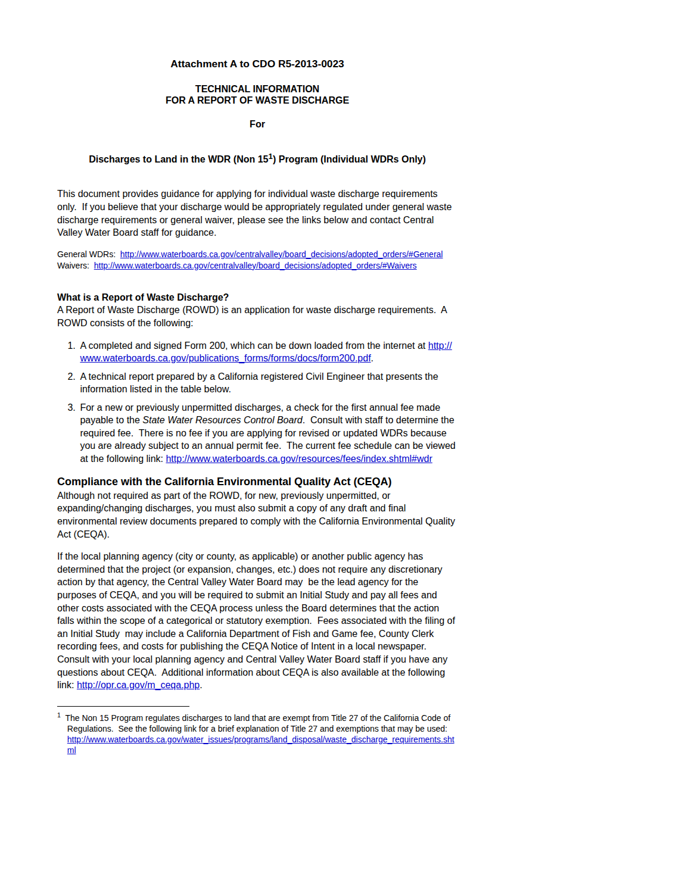Attachment A to CDO R5-2013-0023
TECHNICAL INFORMATION
FOR A REPORT OF WASTE DISCHARGE
For
Discharges to Land in the WDR (Non 151) Program (Individual WDRs Only)
This document provides guidance for applying for individual waste discharge requirements only. If you believe that your discharge would be appropriately regulated under general waste discharge requirements or general waiver, please see the links below and contact Central Valley Water Board staff for guidance.
General WDRs: http://www.waterboards.ca.gov/centralvalley/board_decisions/adopted_orders/#General
Waivers: http://www.waterboards.ca.gov/centralvalley/board_decisions/adopted_orders/#Waivers
What is a Report of Waste Discharge?
A Report of Waste Discharge (ROWD) is an application for waste discharge requirements. A ROWD consists of the following:
A completed and signed Form 200, which can be down loaded from the internet at http://www.waterboards.ca.gov/publications_forms/forms/docs/form200.pdf.
A technical report prepared by a California registered Civil Engineer that presents the information listed in the table below.
For a new or previously unpermitted discharges, a check for the first annual fee made payable to the State Water Resources Control Board. Consult with staff to determine the required fee. There is no fee if you are applying for revised or updated WDRs because you are already subject to an annual permit fee. The current fee schedule can be viewed at the following link: http://www.waterboards.ca.gov/resources/fees/index.shtml#wdr
Compliance with the California Environmental Quality Act (CEQA)
Although not required as part of the ROWD, for new, previously unpermitted, or expanding/changing discharges, you must also submit a copy of any draft and final environmental review documents prepared to comply with the California Environmental Quality Act (CEQA).
If the local planning agency (city or county, as applicable) or another public agency has determined that the project (or expansion, changes, etc.) does not require any discretionary action by that agency, the Central Valley Water Board may be the lead agency for the purposes of CEQA, and you will be required to submit an Initial Study and pay all fees and other costs associated with the CEQA process unless the Board determines that the action falls within the scope of a categorical or statutory exemption. Fees associated with the filing of an Initial Study may include a California Department of Fish and Game fee, County Clerk recording fees, and costs for publishing the CEQA Notice of Intent in a local newspaper. Consult with your local planning agency and Central Valley Water Board staff if you have any questions about CEQA. Additional information about CEQA is also available at the following link: http://opr.ca.gov/m_ceqa.php.
1 The Non 15 Program regulates discharges to land that are exempt from Title 27 of the California Code of Regulations. See the following link for a brief explanation of Title 27 and exemptions that may be used: http://www.waterboards.ca.gov/water_issues/programs/land_disposal/waste_discharge_requirements.shtml